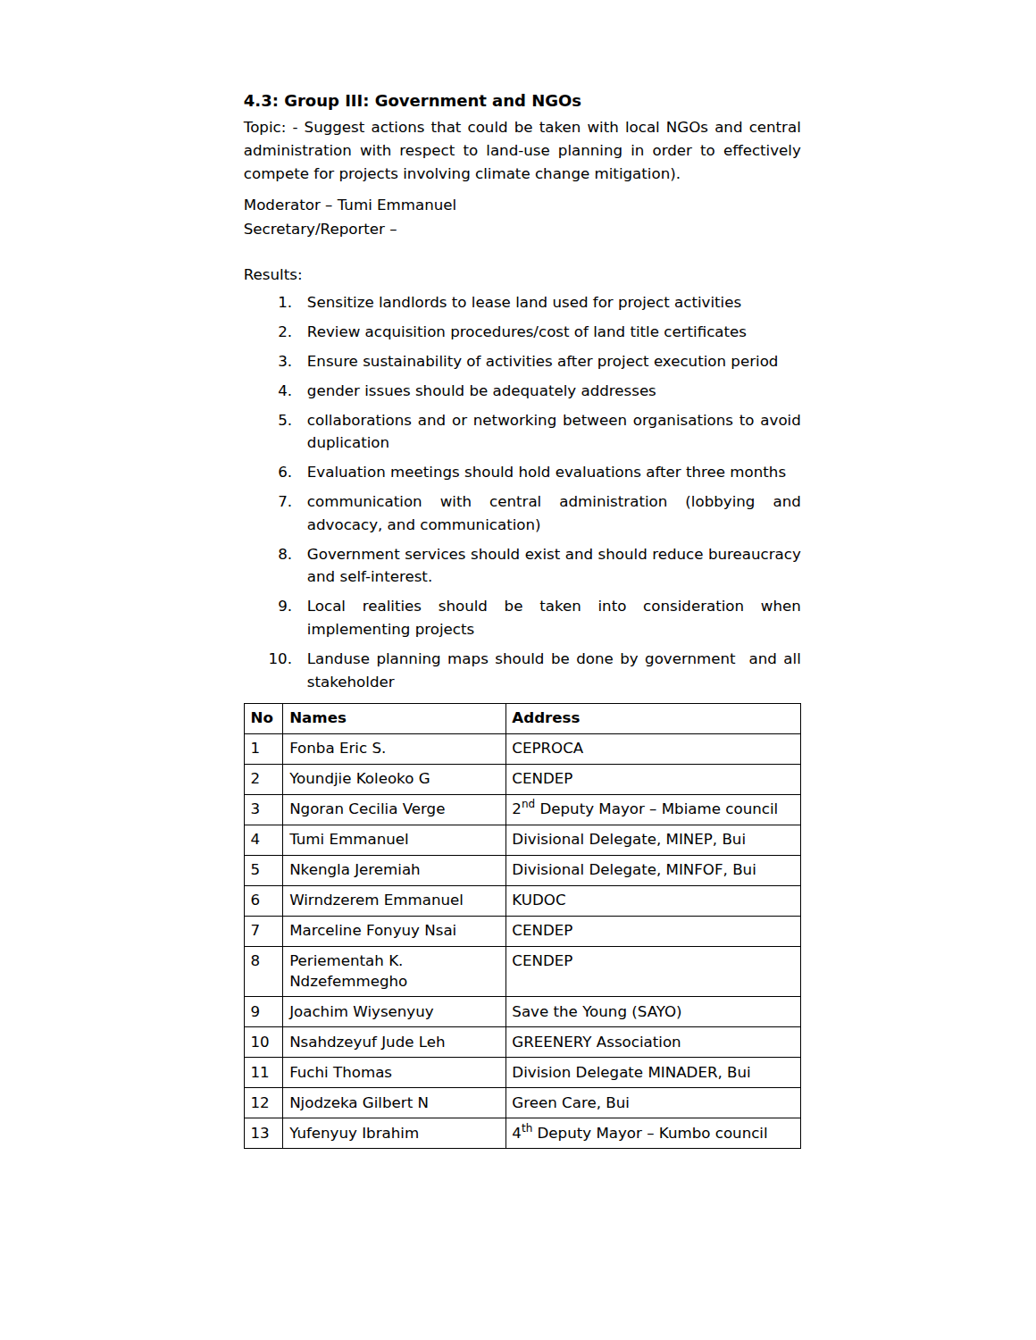4.3: Group III: Government and NGOs
Topic: - Suggest actions that could be taken with local NGOs and central administration with respect to land-use planning in order to effectively compete for projects involving climate change mitigation).
Moderator – Tumi Emmanuel
Secretary/Reporter –
Results:
Sensitize landlords to lease land used for project activities
Review acquisition procedures/cost of land title certificates
Ensure sustainability of activities after project execution period
gender issues should be adequately addresses
collaborations and or networking between organisations to avoid duplication
Evaluation meetings should hold evaluations after three months
communication with central administration (lobbying and advocacy, and communication)
Government services should exist and should reduce bureaucracy and self-interest.
Local realities should be taken into consideration when implementing projects
Landuse planning maps should be done by government and all stakeholder
| No | Names | Address |
| --- | --- | --- |
| 1 | Fonba Eric S. | CEPROCA |
| 2 | Youndjie Koleoko G | CENDEP |
| 3 | Ngoran Cecilia Verge | 2 nd Deputy Mayor – Mbiame council |
| 4 | Tumi Emmanuel | Divisional Delegate, MINEP, Bui |
| 5 | Nkengla Jeremiah | Divisional Delegate, MINFOF, Bui |
| 6 | Wirndzerem Emmanuel | KUDOC |
| 7 | Marceline Fonyuy Nsai | CENDEP |
| 8 | Periementah K. Ndzefemmegho | CENDEP |
| 9 | Joachim Wiysenyuy | Save the Young (SAYO) |
| 10 | Nsahdzeyuf Jude Leh | GREENERY Association |
| 11 | Fuchi Thomas | Division Delegate MINADER, Bui |
| 12 | Njodzeka Gilbert N | Green Care, Bui |
| 13 | Yufenyuy Ibrahim | 4 th Deputy Mayor – Kumbo council |